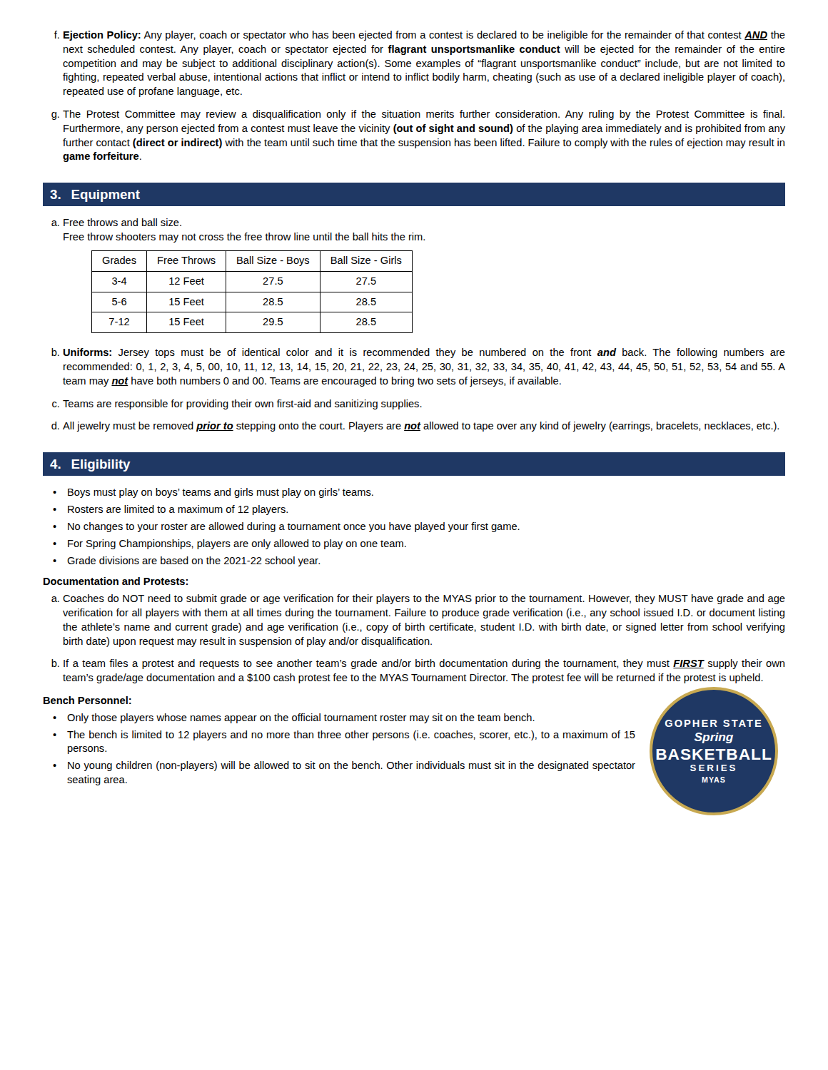Ejection Policy: Any player, coach or spectator who has been ejected from a contest is declared to be ineligible for the remainder of that contest AND the next scheduled contest. Any player, coach or spectator ejected for flagrant unsportsmanlike conduct will be ejected for the remainder of the entire competition and may be subject to additional disciplinary action(s). Some examples of “flagrant unsportsmanlike conduct” include, but are not limited to fighting, repeated verbal abuse, intentional actions that inflict or intend to inflict bodily harm, cheating (such as use of a declared ineligible player of coach), repeated use of profane language, etc.
The Protest Committee may review a disqualification only if the situation merits further consideration. Any ruling by the Protest Committee is final. Furthermore, any person ejected from a contest must leave the vicinity (out of sight and sound) of the playing area immediately and is prohibited from any further contact (direct or indirect) with the team until such time that the suspension has been lifted. Failure to comply with the rules of ejection may result in game forfeiture.
3. Equipment
Free throws and ball size.
Free throw shooters may not cross the free throw line until the ball hits the rim.
| Grades | Free Throws | Ball Size - Boys | Ball Size - Girls |
| --- | --- | --- | --- |
| 3-4 | 12 Feet | 27.5 | 27.5 |
| 5-6 | 15 Feet | 28.5 | 28.5 |
| 7-12 | 15 Feet | 29.5 | 28.5 |
Uniforms: Jersey tops must be of identical color and it is recommended they be numbered on the front and back. The following numbers are recommended: 0, 1, 2, 3, 4, 5, 00, 10, 11, 12, 13, 14, 15, 20, 21, 22, 23, 24, 25, 30, 31, 32, 33, 34, 35, 40, 41, 42, 43, 44, 45, 50, 51, 52, 53, 54 and 55. A team may not have both numbers 0 and 00. Teams are encouraged to bring two sets of jerseys, if available.
Teams are responsible for providing their own first-aid and sanitizing supplies.
All jewelry must be removed prior to stepping onto the court. Players are not allowed to tape over any kind of jewelry (earrings, bracelets, necklaces, etc.).
4. Eligibility
Boys must play on boys’ teams and girls must play on girls’ teams.
Rosters are limited to a maximum of 12 players.
No changes to your roster are allowed during a tournament once you have played your first game.
For Spring Championships, players are only allowed to play on one team.
Grade divisions are based on the 2021-22 school year.
Documentation and Protests:
Coaches do NOT need to submit grade or age verification for their players to the MYAS prior to the tournament. However, they MUST have grade and age verification for all players with them at all times during the tournament. Failure to produce grade verification (i.e., any school issued I.D. or document listing the athlete’s name and current grade) and age verification (i.e., copy of birth certificate, student I.D. with birth date, or signed letter from school verifying birth date) upon request may result in suspension of play and/or disqualification.
If a team files a protest and requests to see another team’s grade and/or birth documentation during the tournament, they must FIRST supply their own team’s grade/age documentation and a $100 cash protest fee to the MYAS Tournament Director. The protest fee will be returned if the protest is upheld.
GOPHER STATE
Spring
BASKETBALL
SERIES
MYAS
Bench Personnel:
Only those players whose names appear on the official tournament roster may sit on the team bench.
The bench is limited to 12 players and no more than three other persons (i.e. coaches, scorer, etc.), to a maximum of 15 persons.
No young children (non-players) will be allowed to sit on the bench. Other individuals must sit in the designated spectator seating area.